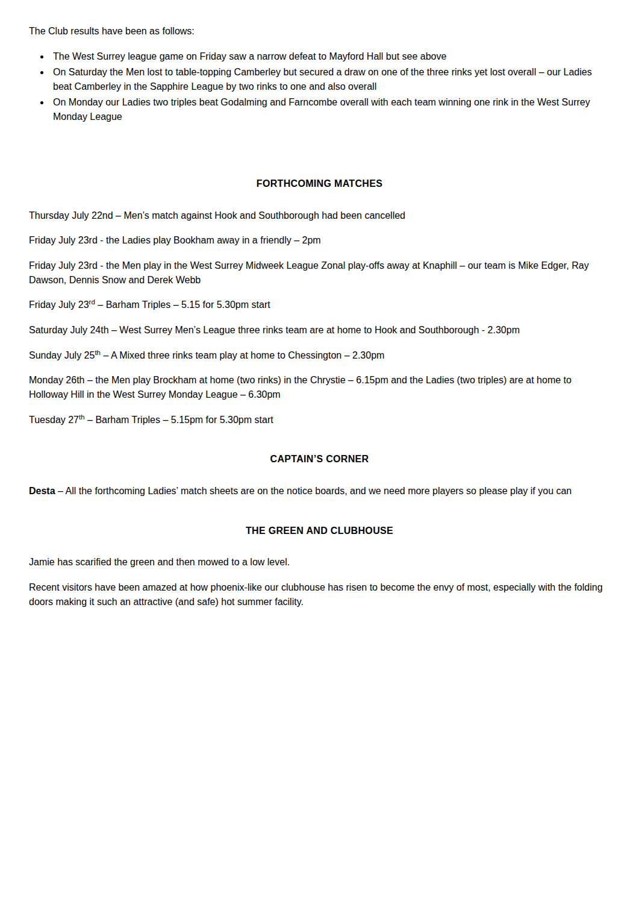The Club results have been as follows:
The West Surrey league game on Friday saw a narrow defeat to Mayford Hall but see above
On Saturday the Men lost to table-topping Camberley but secured a draw on one of the three rinks yet lost overall – our Ladies beat Camberley in the Sapphire League by two rinks to one and also overall
On Monday our Ladies two triples beat Godalming and Farncombe overall with each team winning one rink in the West Surrey Monday League
FORTHCOMING MATCHES
Thursday July 22nd – Men’s match against Hook and Southborough had been cancelled
Friday July 23rd - the Ladies play Bookham away in a friendly – 2pm
Friday July 23rd - the Men play in the West Surrey Midweek League Zonal play-offs away at Knaphill – our team is Mike Edger, Ray Dawson, Dennis Snow and Derek Webb
Friday July 23rd – Barham Triples – 5.15 for 5.30pm start
Saturday July 24th – West Surrey Men’s League three rinks team are at home to Hook and Southborough - 2.30pm
Sunday July 25th – A Mixed three rinks team play at home to Chessington – 2.30pm
Monday 26th – the Men play Brockham at home (two rinks) in the Chrystie – 6.15pm and the Ladies (two triples) are at home to Holloway Hill in the West Surrey Monday League – 6.30pm
Tuesday 27th – Barham Triples – 5.15pm for 5.30pm start
CAPTAIN’S CORNER
Desta – All the forthcoming Ladies’ match sheets are on the notice boards, and we need more players so please play if you can
THE GREEN AND CLUBHOUSE
Jamie has scarified the green and then mowed to a low level.
Recent visitors have been amazed at how phoenix-like our clubhouse has risen to become the envy of most, especially with the folding doors making it such an attractive (and safe) hot summer facility.